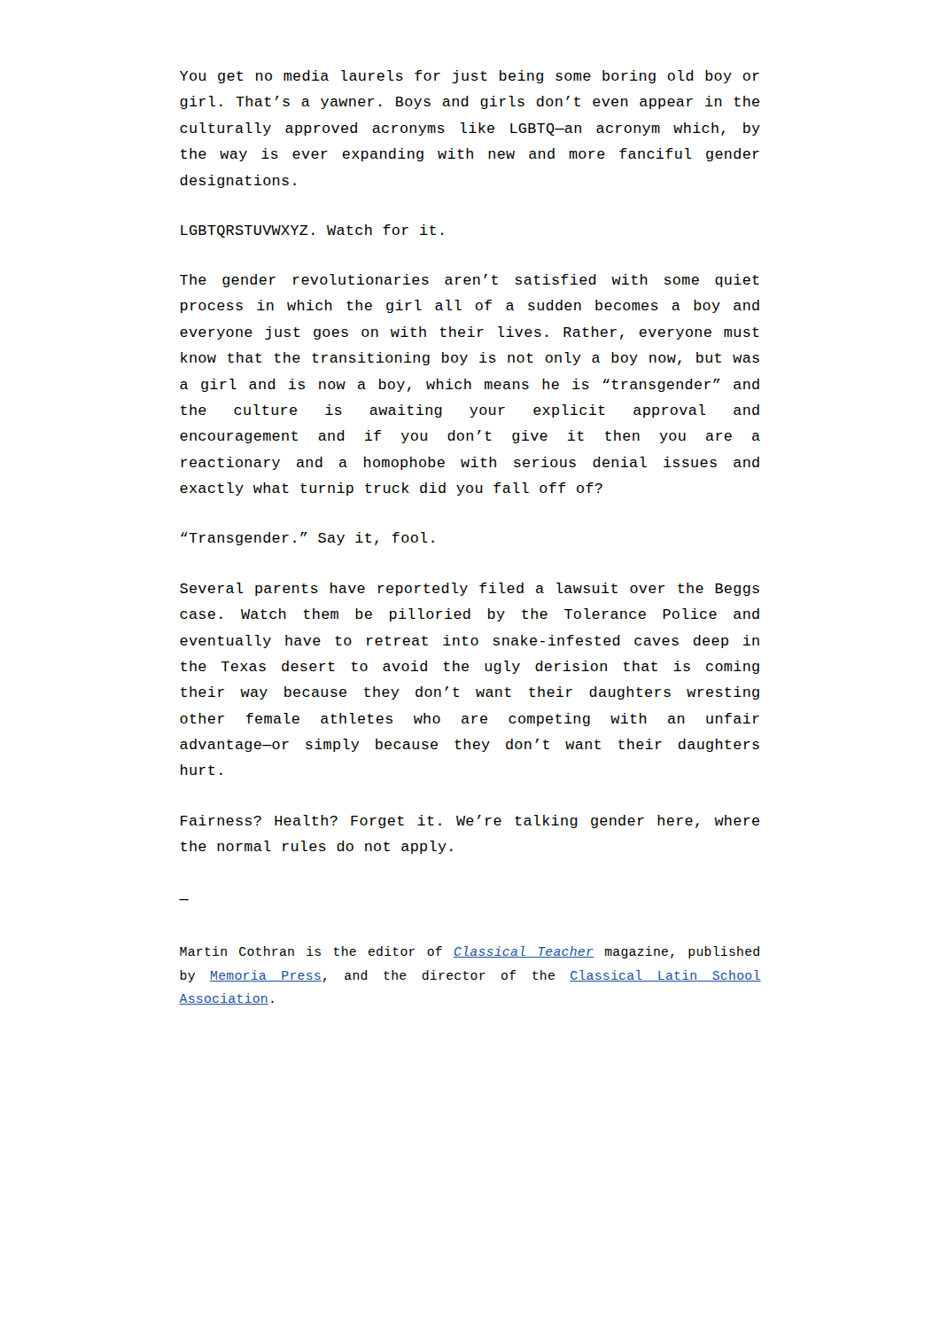You get no media laurels for just being some boring old boy or girl. That’s a yawner. Boys and girls don’t even appear in the culturally approved acronyms like LGBTQ—an acronym which, by the way is ever expanding with new and more fanciful gender designations.
LGBTQRSTUVWXYZ. Watch for it.
The gender revolutionaries aren’t satisfied with some quiet process in which the girl all of a sudden becomes a boy and everyone just goes on with their lives. Rather, everyone must know that the transitioning boy is not only a boy now, but was a girl and is now a boy, which means he is “transgender” and the culture is awaiting your explicit approval and encouragement and if you don’t give it then you are a reactionary and a homophobe with serious denial issues and exactly what turnip truck did you fall off of?
“Transgender.” Say it, fool.
Several parents have reportedly filed a lawsuit over the Beggs case. Watch them be pilloried by the Tolerance Police and eventually have to retreat into snake-infested caves deep in the Texas desert to avoid the ugly derision that is coming their way because they don’t want their daughters wresting other female athletes who are competing with an unfair advantage—or simply because they don’t want their daughters hurt.
Fairness? Health? Forget it. We’re talking gender here, where the normal rules do not apply.
—
Martin Cothran is the editor of Classical Teacher magazine, published by Memoria Press, and the director of the Classical Latin School Association.